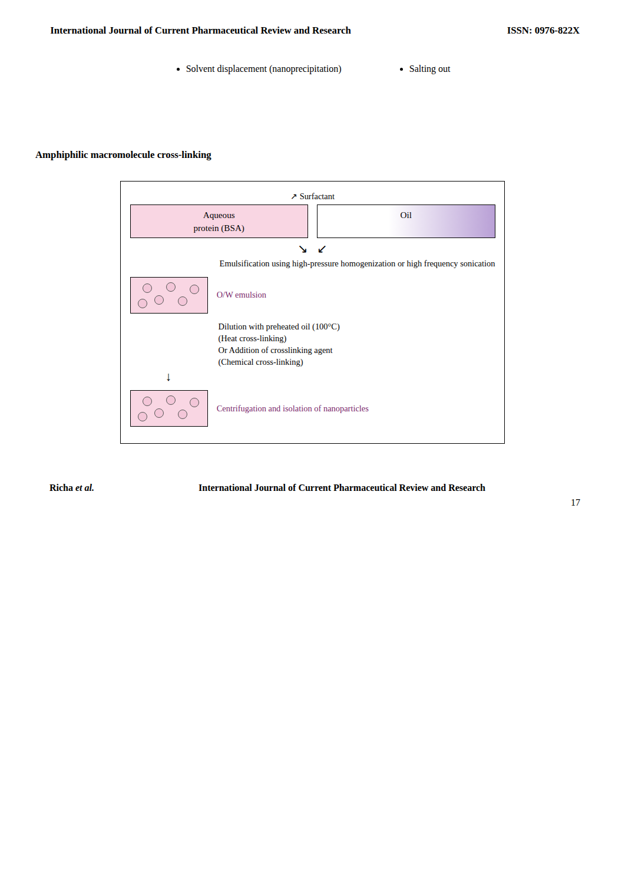International Journal of Current Pharmaceutical Review and Research ISSN: 0976-822X
Solvent displacement (nanoprecipitation)
Salting out
Amphiphilic macromolecule cross-linking
↗ Surfactant
Aqueous
protein (BSA)
Oil
↘ ↙
Emulsification using high-pressure homogenization or high frequency sonication
O/W emulsion
Dilution with preheated oil (100°C)
(Heat cross-linking)
Or Addition of crosslinking agent
(Chemical cross-linking)
↓
Centrifugation and isolation of nanoparticles
Richa et al. International Journal of Current Pharmaceutical Review and Research
17